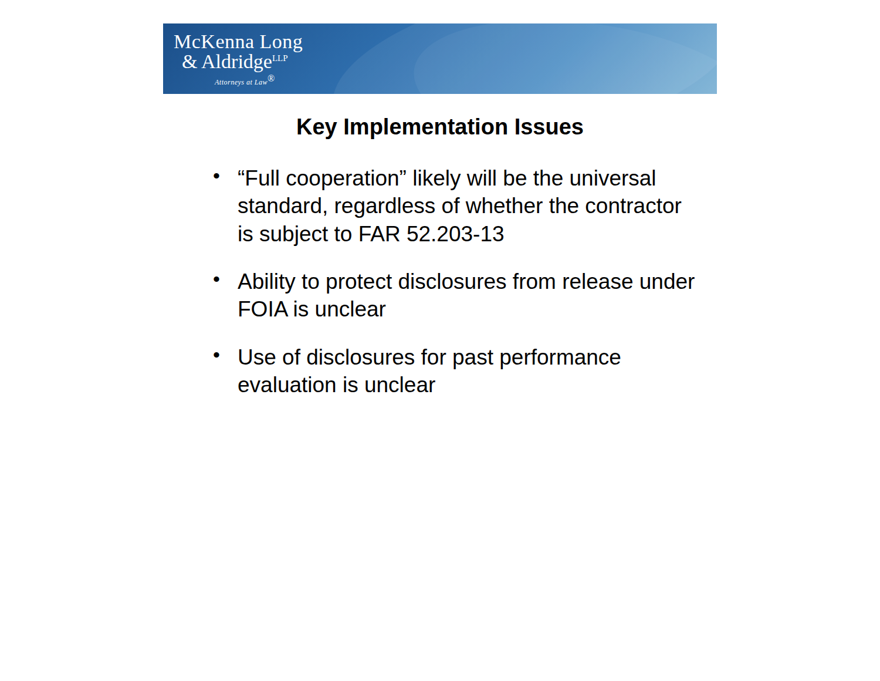McKenna Long
& AldridgeLLP
Attorneys at Law®
Key Implementation Issues
“Full cooperation” likely will be the universal standard, regardless of whether the contractor is subject to FAR 52.203-13
Ability to protect disclosures from release under FOIA is unclear
Use of disclosures for past performance evaluation is unclear